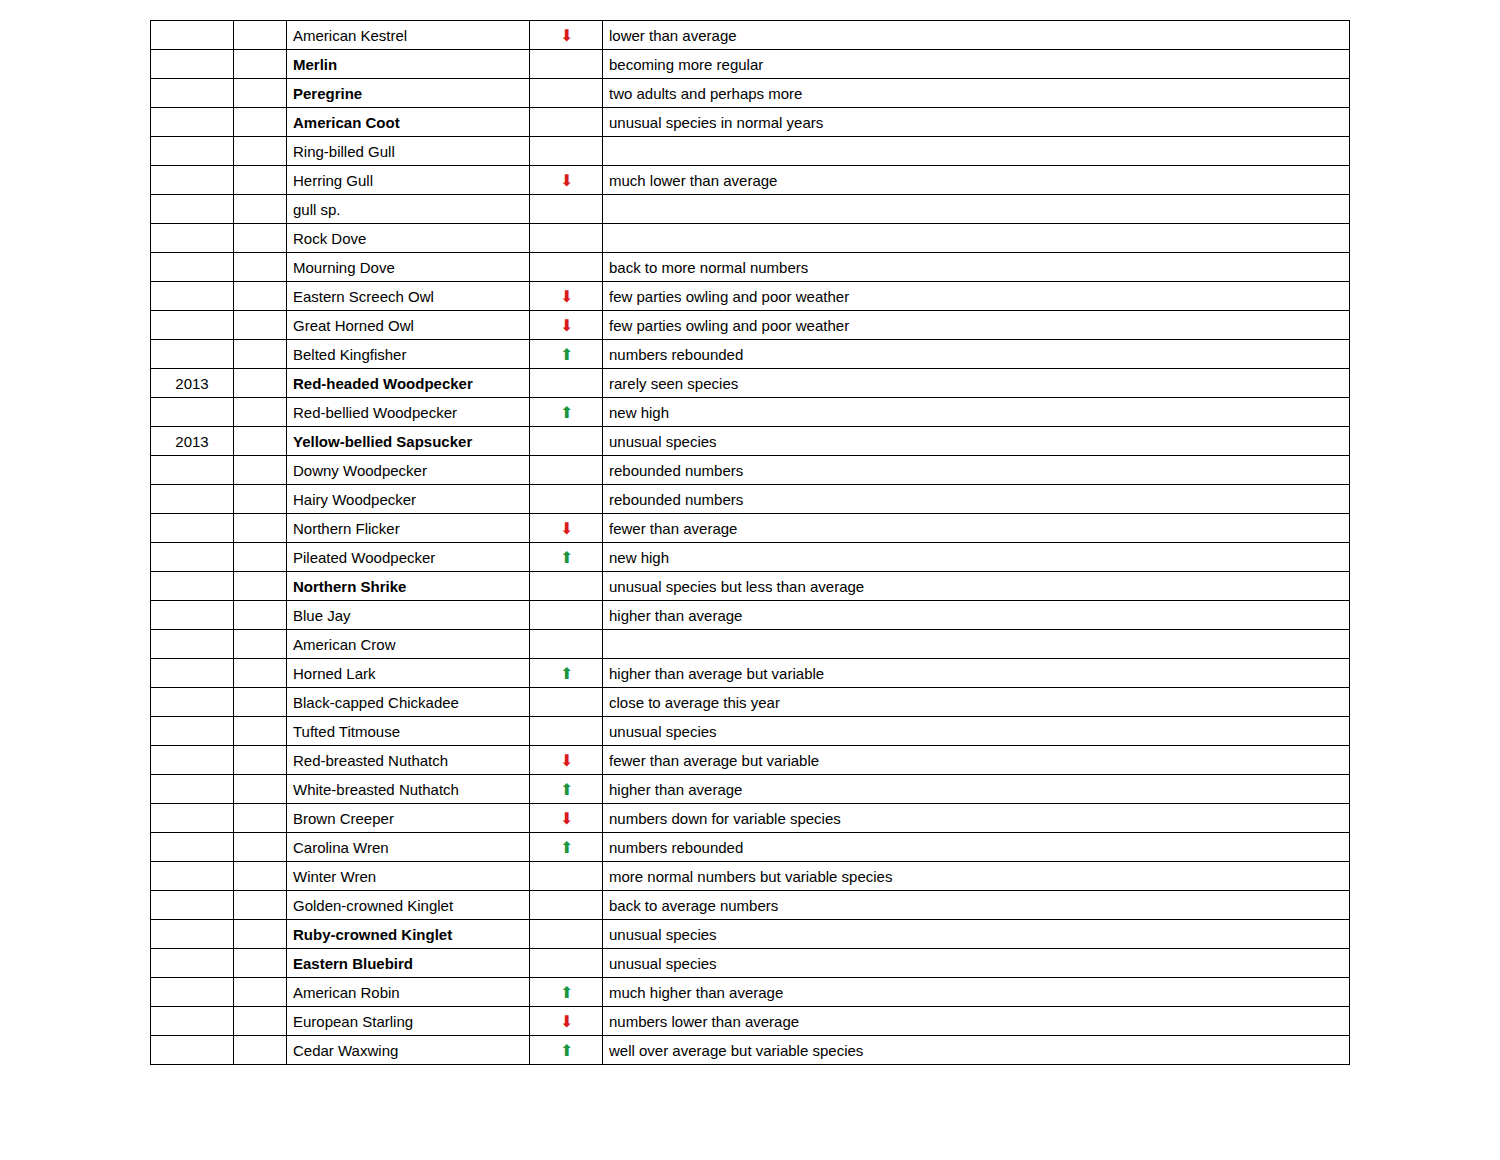| | | American Kestrel | ⬇ | lower than average |
| | | Merlin | | becoming more regular |
| | | Peregrine | | two adults and perhaps more |
| | | American Coot | | unusual species in normal years |
| | | Ring-billed Gull | | |
| | | Herring Gull | ⬇ | much lower than average |
| | | gull sp. | | |
| | | Rock Dove | | |
| | | Mourning Dove | | back to more normal numbers |
| | | Eastern Screech Owl | ⬇ | few parties owling and poor weather |
| | | Great Horned Owl | ⬇ | few parties owling and poor weather |
| | | Belted Kingfisher | ⬆ | numbers rebounded |
| 2013 | | Red-headed Woodpecker | | rarely seen species |
| | | Red-bellied Woodpecker | ⬆ | new high |
| 2013 | | Yellow-bellied Sapsucker | | unusual species |
| | | Downy Woodpecker | | rebounded numbers |
| | | Hairy Woodpecker | | rebounded numbers |
| | | Northern Flicker | ⬇ | fewer than average |
| | | Pileated Woodpecker | ⬆ | new high |
| | | Northern Shrike | | unusual species but less than average |
| | | Blue Jay | | higher than average |
| | | American Crow | | |
| | | Horned Lark | ⬆ | higher than average but variable |
| | | Black-capped Chickadee | | close to average this year |
| | | Tufted Titmouse | | unusual species |
| | | Red-breasted Nuthatch | ⬇ | fewer than average but variable |
| | | White-breasted Nuthatch | ⬆ | higher than average |
| | | Brown Creeper | ⬇ | numbers down for variable species |
| | | Carolina Wren | ⬆ | numbers rebounded |
| | | Winter Wren | | more normal numbers but variable species |
| | | Golden-crowned Kinglet | | back to average numbers |
| | | Ruby-crowned Kinglet | | unusual species |
| | | Eastern Bluebird | | unusual species |
| | | American Robin | ⬆ | much higher than average |
| | | European Starling | ⬇ | numbers lower than average |
| | | Cedar Waxwing | ⬆ | well over average but variable species |